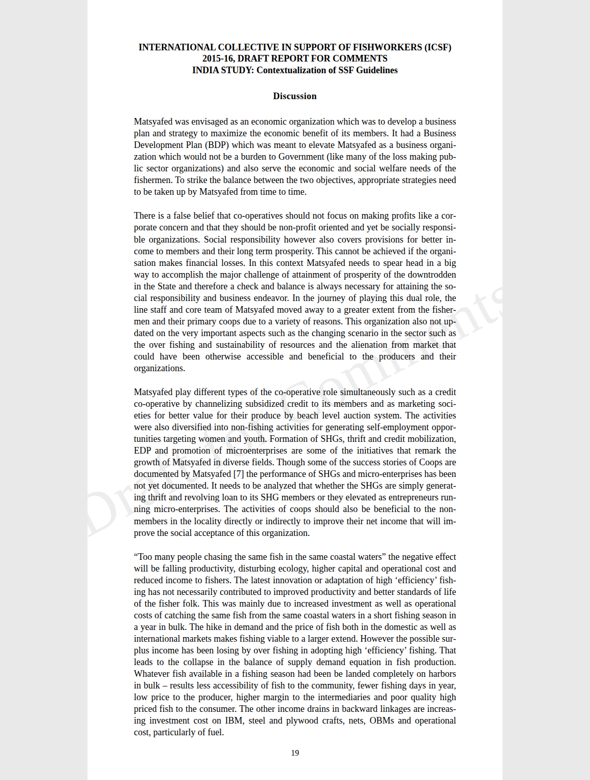Draft for Comments
International Collective in Support of Fishworkers (ICSF) 2015-16, Draft Report for Comments India Study: Contextualization of SSF Guidelines
Discussion
Matsyafed was envisaged as an economic organization which was to develop a business plan and strategy to maximize the economic benefit of its members. It had a Business Development Plan (BDP) which was meant to elevate Matsyafed as a business organization which would not be a burden to Government (like many of the loss making public sector organizations) and also serve the economic and social welfare needs of the fishermen. To strike the balance between the two objectives, appropriate strategies need to be taken up by Matsyafed from time to time.
There is a false belief that co-operatives should not focus on making profits like a corporate concern and that they should be non-profit oriented and yet be socially responsible organizations. Social responsibility however also covers provisions for better income to members and their long term prosperity. This cannot be achieved if the organisation makes financial losses. In this context Matsyafed needs to spear head in a big way to accomplish the major challenge of attainment of prosperity of the downtrodden in the State and therefore a check and balance is always necessary for attaining the social responsibility and business endeavor. In the journey of playing this dual role, the line staff and core team of Matsyafed moved away to a greater extent from the fishermen and their primary coops due to a variety of reasons. This organization also not updated on the very important aspects such as the changing scenario in the sector such as the over fishing and sustainability of resources and the alienation from market that could have been otherwise accessible and beneficial to the producers and their organizations.
Matsyafed play different types of the co-operative role simultaneously such as a credit co-operative by channelizing subsidized credit to its members and as marketing societies for better value for their produce by beach level auction system. The activities were also diversified into non-fishing activities for generating self-employment opportunities targeting women and youth. Formation of SHGs, thrift and credit mobilization, EDP and promotion of microenterprises are some of the initiatives that remark the growth of Matsyafed in diverse fields. Though some of the success stories of Coops are documented by Matsyafed [7] the performance of SHGs and micro-enterprises has been not yet documented. It needs to be analyzed that whether the SHGs are simply generating thrift and revolving loan to its SHG members or they elevated as entrepreneurs running micro-enterprises. The activities of coops should also be beneficial to the non-members in the locality directly or indirectly to improve their net income that will improve the social acceptance of this organization.
“Too many people chasing the same fish in the same coastal waters” the negative effect will be falling productivity, disturbing ecology, higher capital and operational cost and reduced income to fishers. The latest innovation or adaptation of high ‘efficiency’ fishing has not necessarily contributed to improved productivity and better standards of life of the fisher folk. This was mainly due to increased investment as well as operational costs of catching the same fish from the same coastal waters in a short fishing season in a year in bulk. The hike in demand and the price of fish both in the domestic as well as international markets makes fishing viable to a larger extend. However the possible surplus income has been losing by over fishing in adopting high ‘efficiency’ fishing. That leads to the collapse in the balance of supply demand equation in fish production. Whatever fish available in a fishing season had been be landed completely on harbors in bulk – results less accessibility of fish to the community, fewer fishing days in year, low price to the producer, higher margin to the intermediaries and poor quality high priced fish to the consumer. The other income drains in backward linkages are increasing investment cost on IBM, steel and plywood crafts, nets, OBMs and operational cost, particularly of fuel.
19